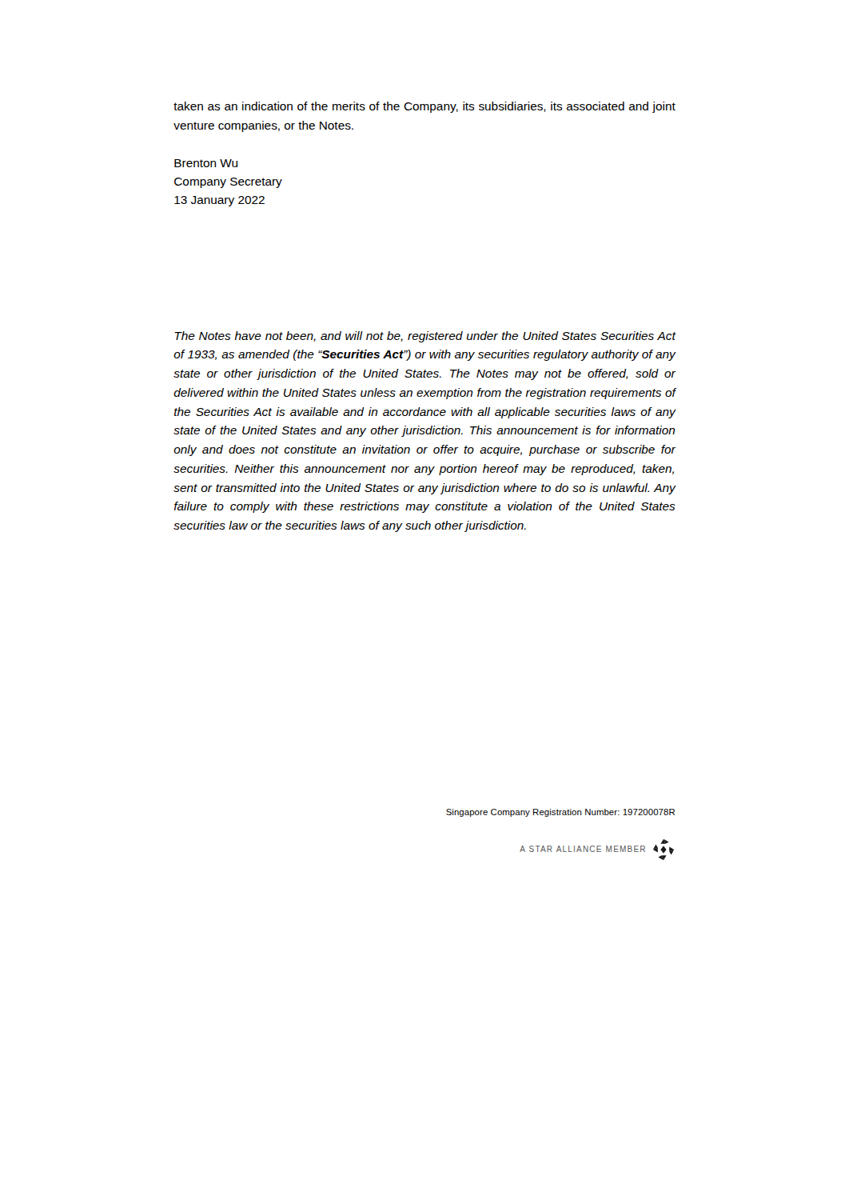taken as an indication of the merits of the Company, its subsidiaries, its associated and joint venture companies, or the Notes.
Brenton Wu
Company Secretary
13 January 2022
The Notes have not been, and will not be, registered under the United States Securities Act of 1933, as amended (the “Securities Act”) or with any securities regulatory authority of any state or other jurisdiction of the United States. The Notes may not be offered, sold or delivered within the United States unless an exemption from the registration requirements of the Securities Act is available and in accordance with all applicable securities laws of any state of the United States and any other jurisdiction. This announcement is for information only and does not constitute an invitation or offer to acquire, purchase or subscribe for securities. Neither this announcement nor any portion hereof may be reproduced, taken, sent or transmitted into the United States or any jurisdiction where to do so is unlawful. Any failure to comply with these restrictions may constitute a violation of the United States securities law or the securities laws of any such other jurisdiction.
Singapore Company Registration Number: 197200078R
A Star Alliance Member